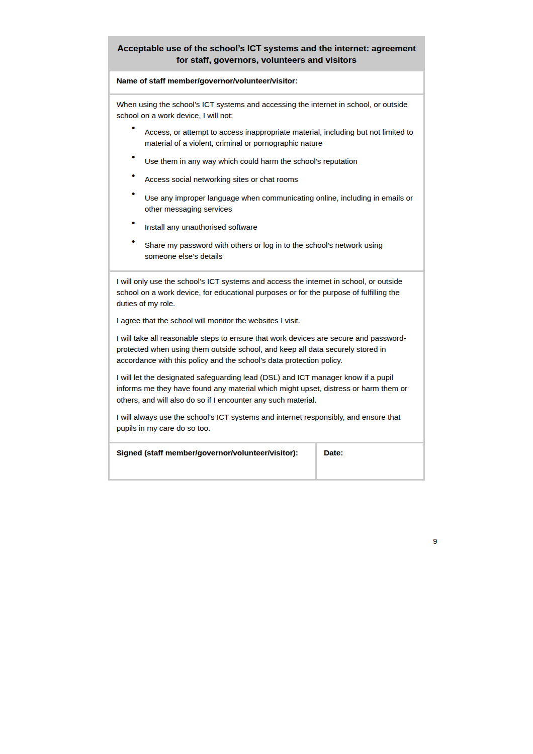Acceptable use of the school’s ICT systems and the internet: agreement for staff, governors, volunteers and visitors
Name of staff member/governor/volunteer/visitor:
When using the school’s ICT systems and accessing the internet in school, or outside school on a work device, I will not:
Access, or attempt to access inappropriate material, including but not limited to material of a violent, criminal or pornographic nature
Use them in any way which could harm the school’s reputation
Access social networking sites or chat rooms
Use any improper language when communicating online, including in emails or other messaging services
Install any unauthorised software
Share my password with others or log in to the school’s network using someone else’s details
I will only use the school’s ICT systems and access the internet in school, or outside school on a work device, for educational purposes or for the purpose of fulfilling the duties of my role.
I agree that the school will monitor the websites I visit.
I will take all reasonable steps to ensure that work devices are secure and password-protected when using them outside school, and keep all data securely stored in accordance with this policy and the school’s data protection policy.
I will let the designated safeguarding lead (DSL) and ICT manager know if a pupil informs me they have found any material which might upset, distress or harm them or others, and will also do so if I encounter any such material.
I will always use the school’s ICT systems and internet responsibly, and ensure that pupils in my care do so too.
Signed (staff member/governor/volunteer/visitor):
Date:
9